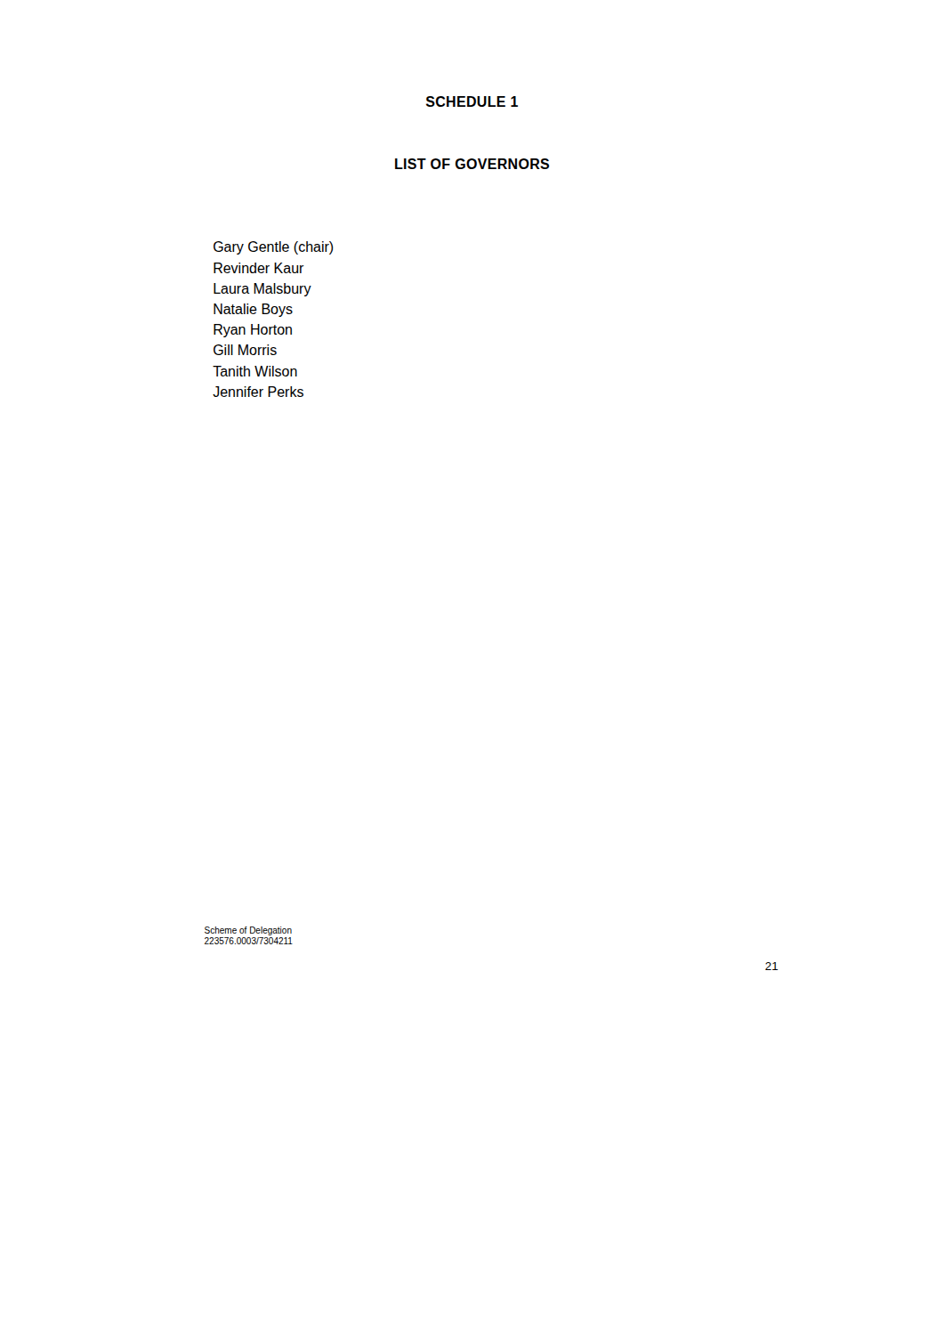SCHEDULE 1
LIST OF GOVERNORS
Gary Gentle (chair)
Revinder Kaur
Laura Malsbury
Natalie Boys
Ryan Horton
Gill Morris
Tanith Wilson
Jennifer Perks
Scheme of Delegation
223576.0003/7304211
21